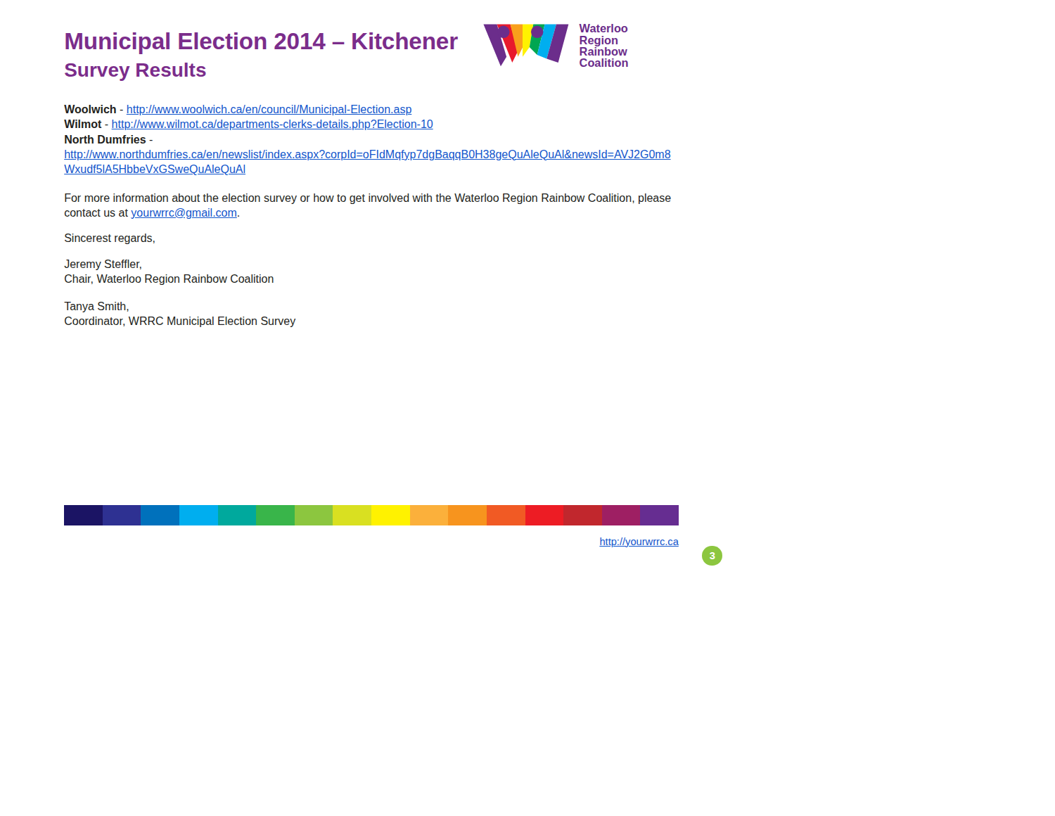Waterloo Region Rainbow Coalition
Municipal Election 2014 – Kitchener
Survey Results
Woolwich - http://www.woolwich.ca/en/council/Municipal-Election.asp
Wilmot - http://www.wilmot.ca/departments-clerks-details.php?Election-10
North Dumfries -
http://www.northdumfries.ca/en/newslist/index.aspx?corpId=oFIdMqfyp7dgBaqqB0H38geQuAleQuAl&newsId=AVJ2G0m8Wxudf5lA5HbbeVxGSweQuAleQuAl
For more information about the election survey or how to get involved with the Waterloo Region Rainbow Coalition, please contact us at yourwrrc@gmail.com.
Sincerest regards,
Jeremy Steffler,
Chair, Waterloo Region Rainbow Coalition
Tanya Smith,
Coordinator, WRRC Municipal Election Survey
http://yourwrrc.ca
3